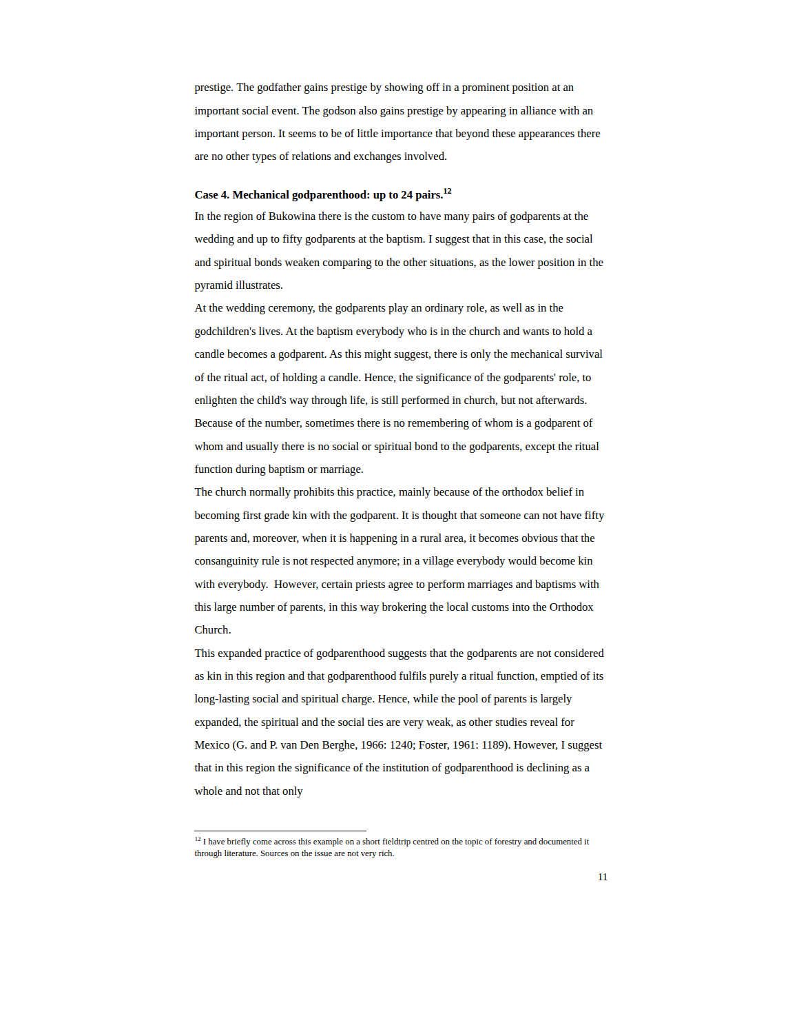prestige. The godfather gains prestige by showing off in a prominent position at an important social event. The godson also gains prestige by appearing in alliance with an important person. It seems to be of little importance that beyond these appearances there are no other types of relations and exchanges involved.
Case 4. Mechanical godparenthood: up to 24 pairs.12
In the region of Bukowina there is the custom to have many pairs of godparents at the wedding and up to fifty godparents at the baptism. I suggest that in this case, the social and spiritual bonds weaken comparing to the other situations, as the lower position in the pyramid illustrates.
At the wedding ceremony, the godparents play an ordinary role, as well as in the godchildren's lives. At the baptism everybody who is in the church and wants to hold a candle becomes a godparent. As this might suggest, there is only the mechanical survival of the ritual act, of holding a candle. Hence, the significance of the godparents' role, to enlighten the child's way through life, is still performed in church, but not afterwards. Because of the number, sometimes there is no remembering of whom is a godparent of whom and usually there is no social or spiritual bond to the godparents, except the ritual function during baptism or marriage.
The church normally prohibits this practice, mainly because of the orthodox belief in becoming first grade kin with the godparent. It is thought that someone can not have fifty parents and, moreover, when it is happening in a rural area, it becomes obvious that the consanguinity rule is not respected anymore; in a village everybody would become kin with everybody. However, certain priests agree to perform marriages and baptisms with this large number of parents, in this way brokering the local customs into the Orthodox Church.
This expanded practice of godparenthood suggests that the godparents are not considered as kin in this region and that godparenthood fulfils purely a ritual function, emptied of its long-lasting social and spiritual charge. Hence, while the pool of parents is largely expanded, the spiritual and the social ties are very weak, as other studies reveal for Mexico (G. and P. van Den Berghe, 1966: 1240; Foster, 1961: 1189). However, I suggest that in this region the significance of the institution of godparenthood is declining as a whole and not that only
12 I have briefly come across this example on a short fieldtrip centred on the topic of forestry and documented it through literature. Sources on the issue are not very rich.
11